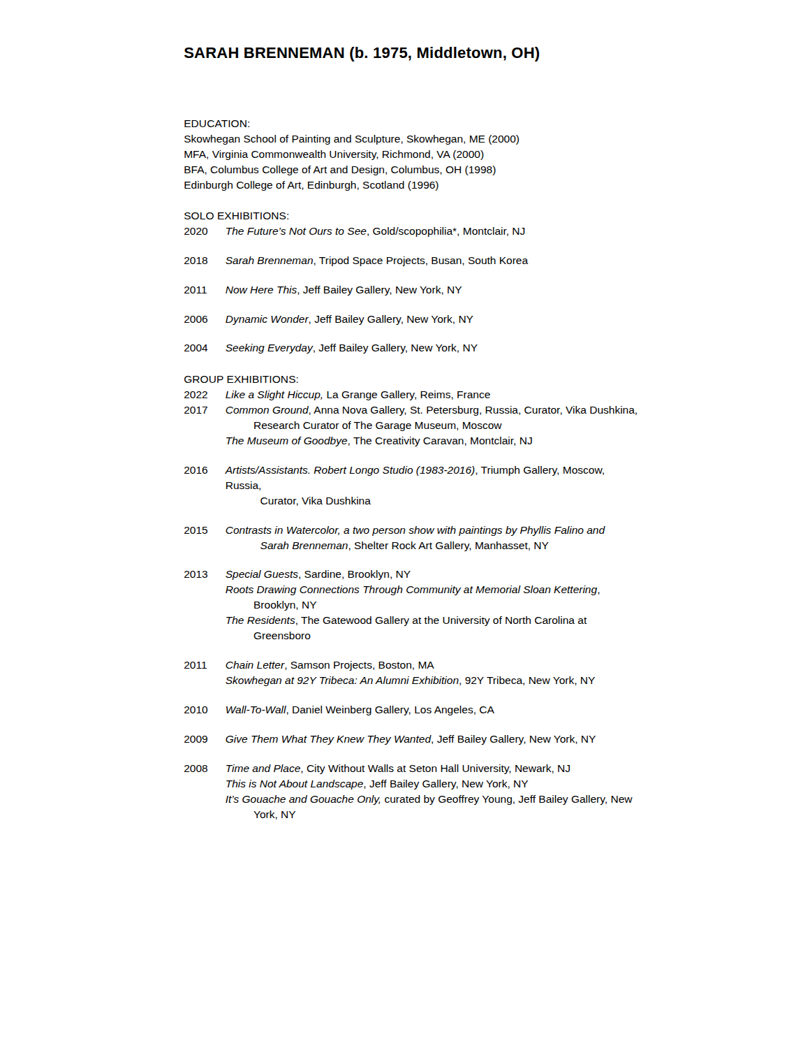SARAH BRENNEMAN (b. 1975, Middletown, OH)
EDUCATION:
Skowhegan School of Painting and Sculpture, Skowhegan, ME (2000)
MFA, Virginia Commonwealth University, Richmond, VA (2000)
BFA, Columbus College of Art and Design, Columbus, OH (1998)
Edinburgh College of Art, Edinburgh, Scotland (1996)
SOLO EXHIBITIONS:
| 2020 | The Future’s Not Ours to See , Gold/scopophilia*, Montclair, NJ |
| 2018 | Sarah Brenneman , Tripod Space Projects, Busan, South Korea |
| 2011 | Now Here This , Jeff Bailey Gallery, New York, NY |
| 2006 | Dynamic Wonder , Jeff Bailey Gallery, New York, NY |
| 2004 | Seeking Everyday , Jeff Bailey Gallery, New York, NY |
GROUP EXHIBITIONS:
| 2022 | Like a Slight Hiccup, La Grange Gallery, Reims, France |
| 2017 | Common Ground , Anna Nova Gallery, St. Petersburg, Russia, Curator, Vika Dushkina, Research Curator of The Garage Museum, Moscow The Museum of Goodbye , The Creativity Caravan, Montclair, NJ |
| 2016 | Artists/Assistants. Robert Longo Studio (1983-2016) , Triumph Gallery, Moscow, Russia, Curator, Vika Dushkina |
| 2015 | Contrasts in Watercolor, a two person show with paintings by Phyllis Falino and Sarah Brenneman , Shelter Rock Art Gallery, Manhasset, NY |
| 2013 | Special Guests , Sardine, Brooklyn, NY Roots Drawing Connections Through Community at Memorial Sloan Kettering , Brooklyn, NY The Residents , The Gatewood Gallery at the University of North Carolina at Greensboro |
| 2011 | Chain Letter , Samson Projects, Boston, MA Skowhegan at 92Y Tribeca: An Alumni Exhibition , 92Y Tribeca, New York, NY |
| 2010 | Wall-To-Wall , Daniel Weinberg Gallery, Los Angeles, CA |
| 2009 | Give Them What They Knew They Wanted , Jeff Bailey Gallery, New York, NY |
| 2008 | Time and Place , City Without Walls at Seton Hall University, Newark, NJ This is Not About Landscape , Jeff Bailey Gallery, New York, NY It’s Gouache and Gouache Only, curated by Geoffrey Young, Jeff Bailey Gallery, New York, NY |